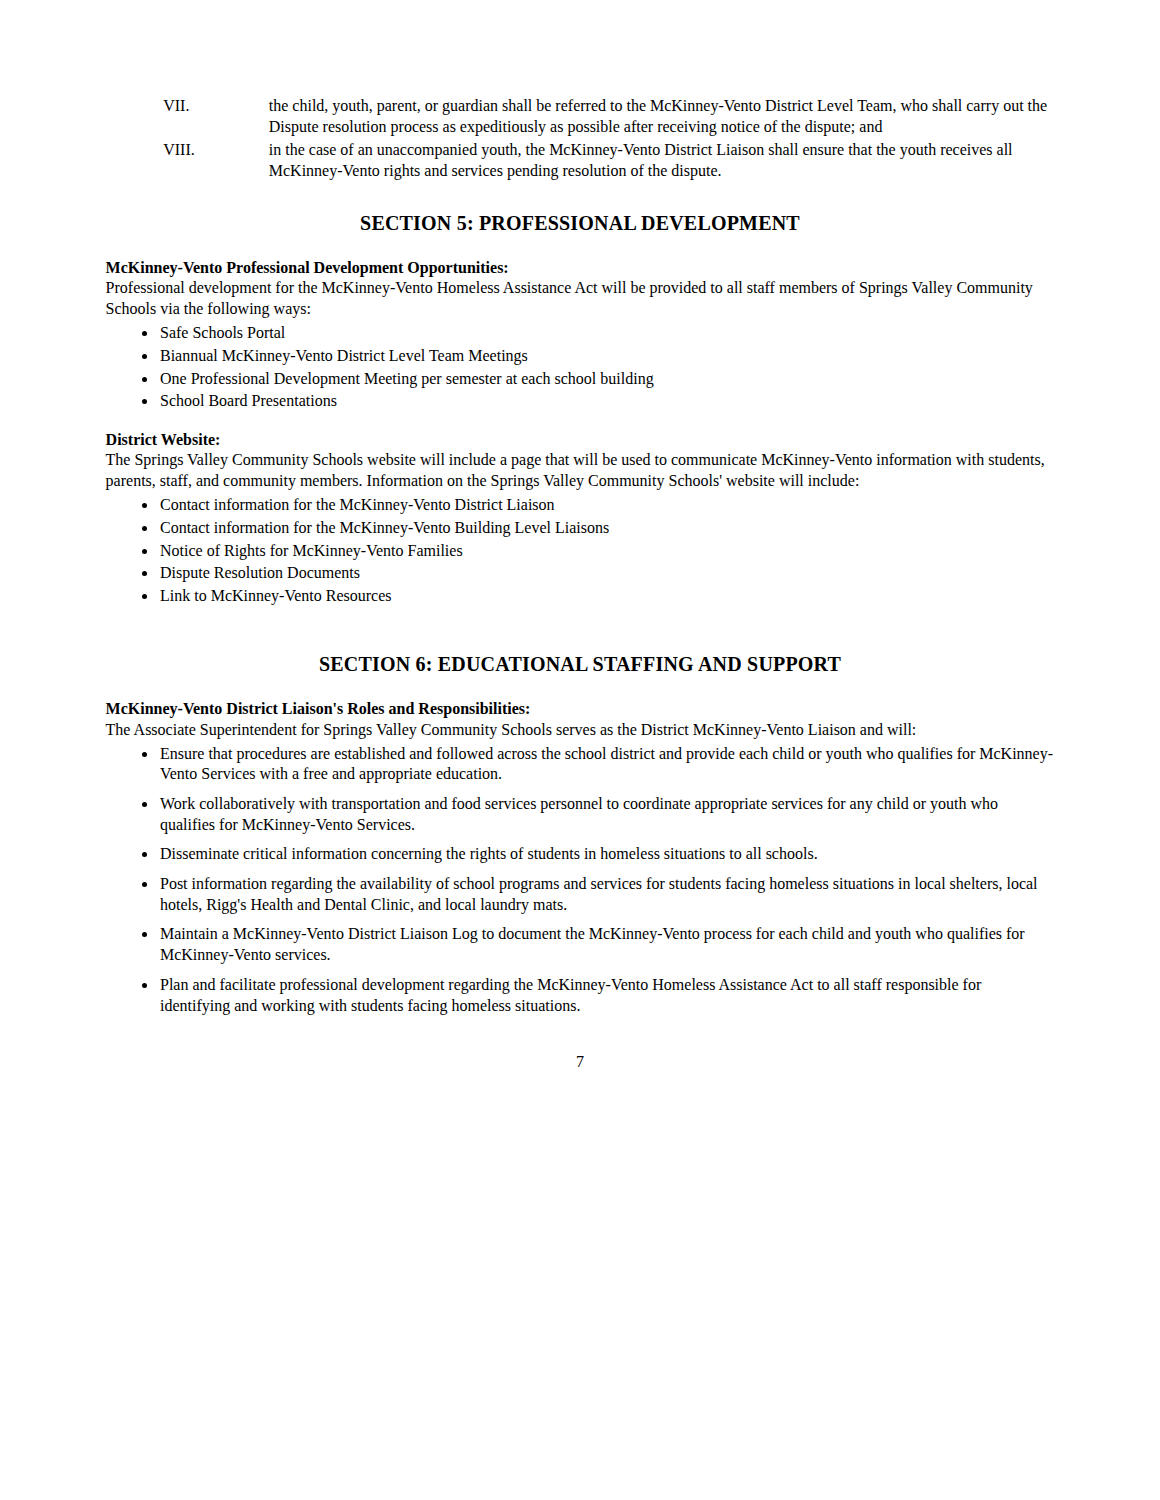VII. the child, youth, parent, or guardian shall be referred to the McKinney-Vento District Level Team, who shall carry out the Dispute resolution process as expeditiously as possible after receiving notice of the dispute; and
VIII. in the case of an unaccompanied youth, the McKinney-Vento District Liaison shall ensure that the youth receives all McKinney-Vento rights and services pending resolution of the dispute.
SECTION 5: PROFESSIONAL DEVELOPMENT
McKinney-Vento Professional Development Opportunities:
Professional development for the McKinney-Vento Homeless Assistance Act will be provided to all staff members of Springs Valley Community Schools via the following ways:
Safe Schools Portal
Biannual McKinney-Vento District Level Team Meetings
One Professional Development Meeting per semester at each school building
School Board Presentations
District Website:
The Springs Valley Community Schools website will include a page that will be used to communicate McKinney-Vento information with students, parents, staff, and community members. Information on the Springs Valley Community Schools' website will include:
Contact information for the McKinney-Vento District Liaison
Contact information for the McKinney-Vento Building Level Liaisons
Notice of Rights for McKinney-Vento Families
Dispute Resolution Documents
Link to McKinney-Vento Resources
SECTION 6: EDUCATIONAL STAFFING AND SUPPORT
McKinney-Vento District Liaison's Roles and Responsibilities:
The Associate Superintendent for Springs Valley Community Schools serves as the District McKinney-Vento Liaison and will:
Ensure that procedures are established and followed across the school district and provide each child or youth who qualifies for McKinney-Vento Services with a free and appropriate education.
Work collaboratively with transportation and food services personnel to coordinate appropriate services for any child or youth who qualifies for McKinney-Vento Services.
Disseminate critical information concerning the rights of students in homeless situations to all schools.
Post information regarding the availability of school programs and services for students facing homeless situations in local shelters, local hotels, Rigg's Health and Dental Clinic, and local laundry mats.
Maintain a McKinney-Vento District Liaison Log to document the McKinney-Vento process for each child and youth who qualifies for McKinney-Vento services.
Plan and facilitate professional development regarding the McKinney-Vento Homeless Assistance Act to all staff responsible for identifying and working with students facing homeless situations.
7